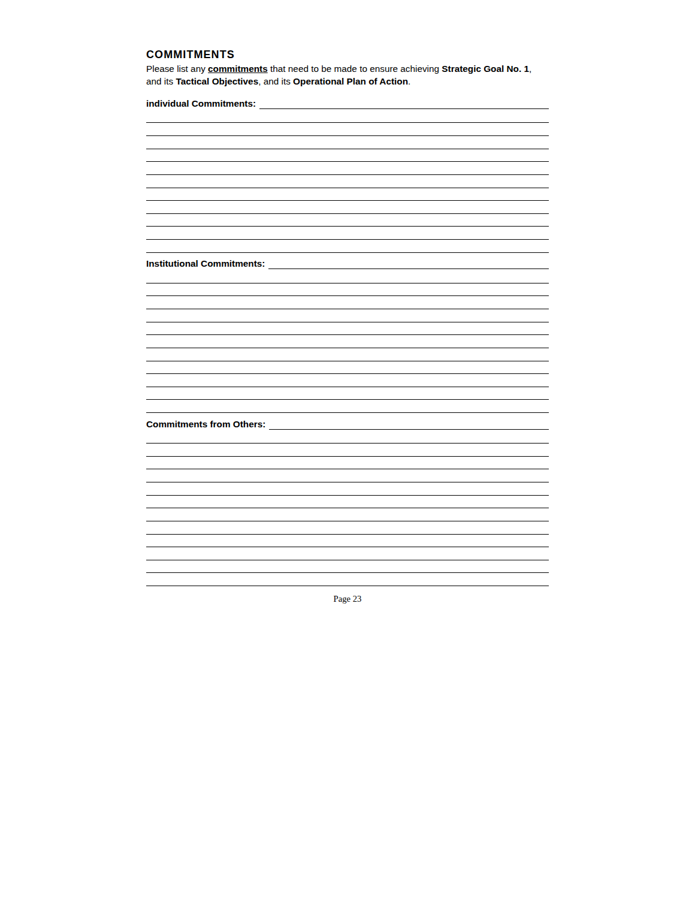COMMITMENTS
Please list any commitments that need to be made to ensure achieving Strategic Goal No. 1, and its Tactical Objectives, and its Operational Plan of Action.
individual Commitments:
Institutional Commitments:
Commitments from Others:
Page 23